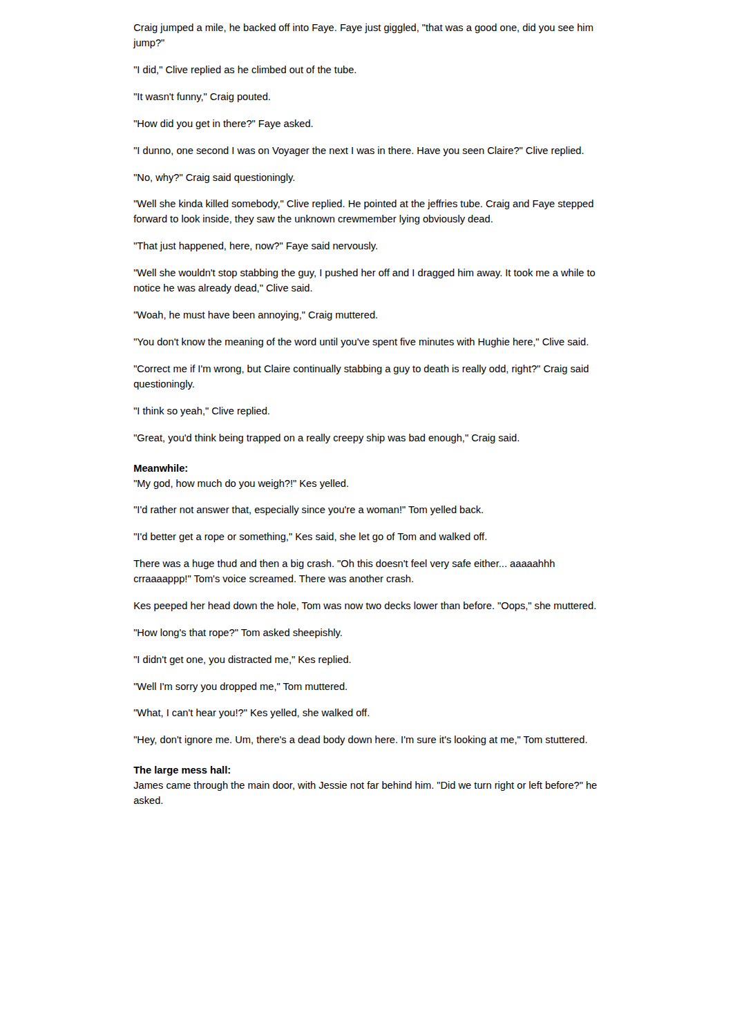Craig jumped a mile, he backed off into Faye. Faye just giggled, "that was a good one, did you see him jump?"
"I did," Clive replied as he climbed out of the tube.
"It wasn't funny," Craig pouted.
"How did you get in there?" Faye asked.
"I dunno, one second I was on Voyager the next I was in there. Have you seen Claire?" Clive replied.
"No, why?" Craig said questioningly.
"Well she kinda killed somebody," Clive replied. He pointed at the jeffries tube. Craig and Faye stepped forward to look inside, they saw the unknown crewmember lying obviously dead.
"That just happened, here, now?" Faye said nervously.
"Well she wouldn't stop stabbing the guy, I pushed her off and I dragged him away. It took me a while to notice he was already dead," Clive said.
"Woah, he must have been annoying," Craig muttered.
"You don't know the meaning of the word until you've spent five minutes with Hughie here," Clive said.
"Correct me if I'm wrong, but Claire continually stabbing a guy to death is really odd, right?" Craig said questioningly.
"I think so yeah," Clive replied.
"Great, you'd think being trapped on a really creepy ship was bad enough," Craig said.
Meanwhile:
"My god, how much do you weigh?!" Kes yelled.
"I'd rather not answer that, especially since you're a woman!" Tom yelled back.
"I'd better get a rope or something," Kes said, she let go of Tom and walked off.
There was a huge thud and then a big crash. "Oh this doesn't feel very safe either... aaaaahhh crraaaappp!" Tom's voice screamed. There was another crash.
Kes peeped her head down the hole, Tom was now two decks lower than before. "Oops," she muttered.
"How long's that rope?" Tom asked sheepishly.
"I didn't get one, you distracted me," Kes replied.
"Well I'm sorry you dropped me," Tom muttered.
"What, I can't hear you!?" Kes yelled, she walked off.
"Hey, don't ignore me. Um, there's a dead body down here. I'm sure it's looking at me," Tom stuttered.
The large mess hall:
James came through the main door, with Jessie not far behind him. "Did we turn right or left before?" he asked.